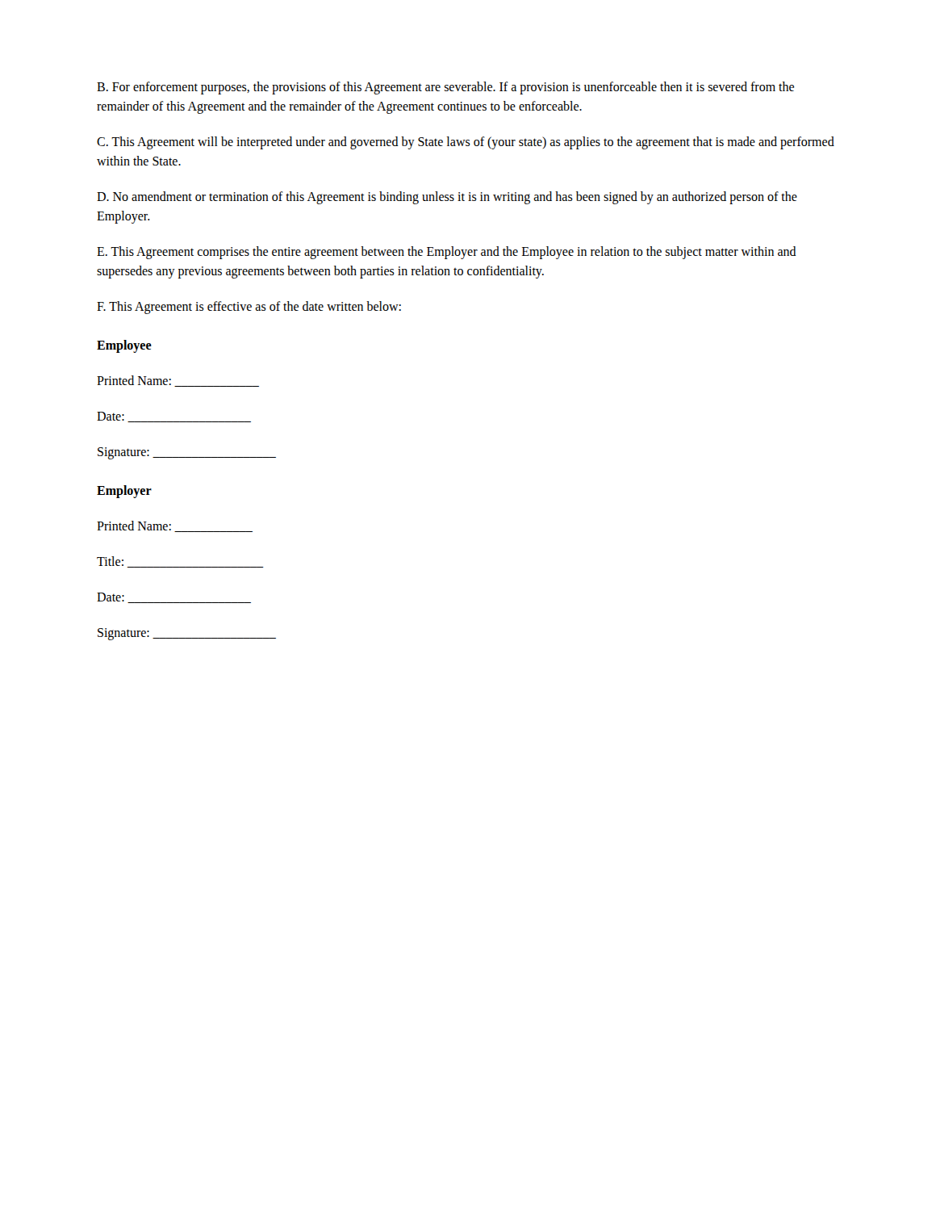B. For enforcement purposes, the provisions of this Agreement are severable. If a provision is unenforceable then it is severed from the remainder of this Agreement and the remainder of the Agreement continues to be enforceable.
C. This Agreement will be interpreted under and governed by State laws of (your state) as applies to the agreement that is made and performed within the State.
D. No amendment or termination of this Agreement is binding unless it is in writing and has been signed by an authorized person of the Employer.
E. This Agreement comprises the entire agreement between the Employer and the Employee in relation to the subject matter within and supersedes any previous agreements between both parties in relation to confidentiality.
F. This Agreement is effective as of the date written below:
Employee
Printed Name: _____________
Date: ___________________
Signature: ___________________
Employer
Printed Name: ____________
Title: _____________________
Date: ___________________
Signature: ___________________